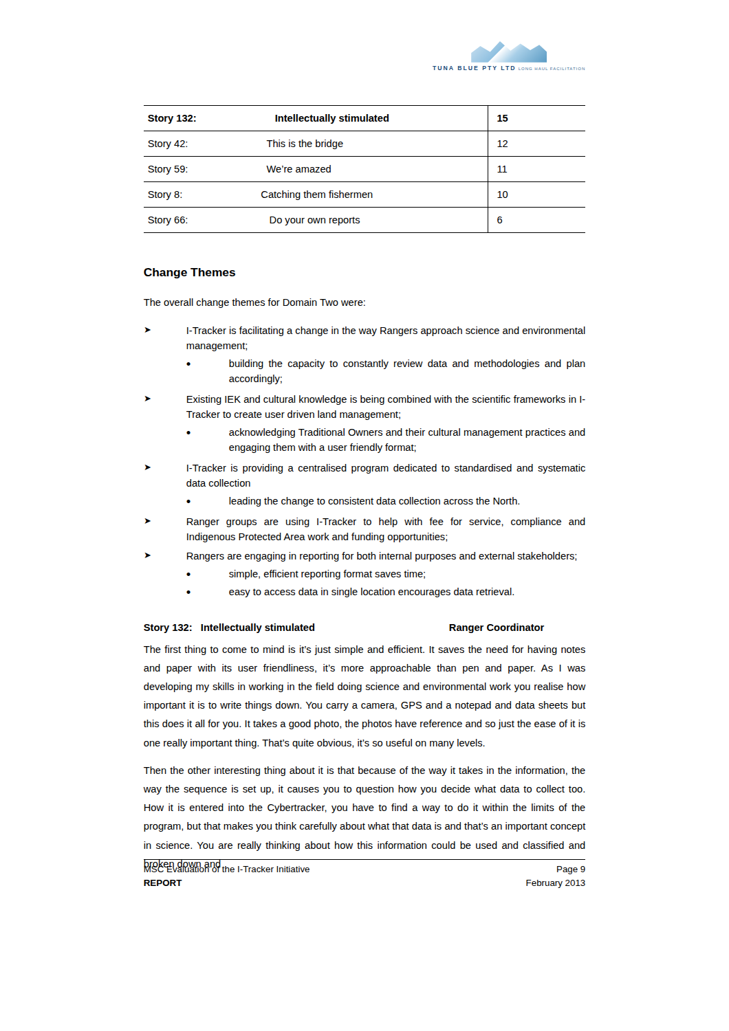TUNA BLUE PTY LTD LONG HAUL FACILITATION
| Story 132: Intellectually stimulated | 15 |
| Story 42: This is the bridge | 12 |
| Story 59: We’re amazed | 11 |
| Story 8: Catching them fishermen | 10 |
| Story 66: Do your own reports | 6 |
Change Themes
The overall change themes for Domain Two were:
I-Tracker is facilitating a change in the way Rangers approach science and environmental management;
building the capacity to constantly review data and methodologies and plan accordingly;
Existing IEK and cultural knowledge is being combined with the scientific frameworks in I-Tracker to create user driven land management;
acknowledging Traditional Owners and their cultural management practices and engaging them with a user friendly format;
I-Tracker is providing a centralised program dedicated to standardised and systematic data collection
leading the change to consistent data collection across the North.
Ranger groups are using I-Tracker to help with fee for service, compliance and Indigenous Protected Area work and funding opportunities;
Rangers are engaging in reporting for both internal purposes and external stakeholders;
simple, efficient reporting format saves time;
easy to access data in single location encourages data retrieval.
Story 132: Intellectually stimulated Ranger Coordinator
The first thing to come to mind is it’s just simple and efficient. It saves the need for having notes and paper with its user friendliness, it’s more approachable than pen and paper. As I was developing my skills in working in the field doing science and environmental work you realise how important it is to write things down. You carry a camera, GPS and a notepad and data sheets but this does it all for you. It takes a good photo, the photos have reference and so just the ease of it is one really important thing. That’s quite obvious, it’s so useful on many levels.
Then the other interesting thing about it is that because of the way it takes in the information, the way the sequence is set up, it causes you to question how you decide what data to collect too. How it is entered into the Cybertracker, you have to find a way to do it within the limits of the program, but that makes you think carefully about what that data is and that’s an important concept in science. You are really thinking about how this information could be used and classified and broken down and
MSC Evaluation of the I-Tracker Initiative REPORT
Page 9 February 2013